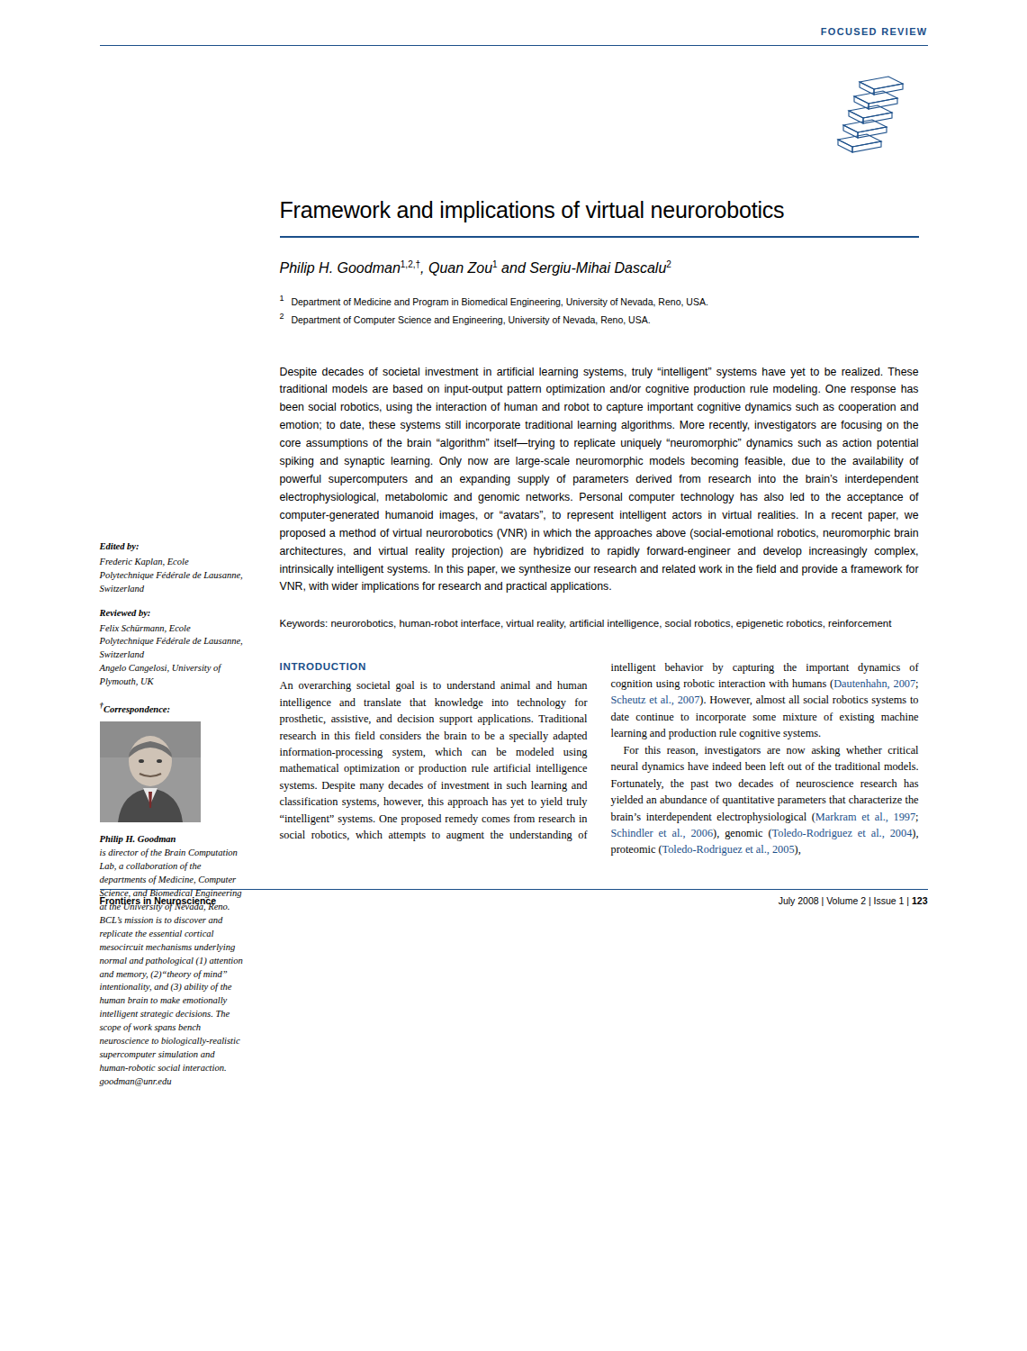Focused Review
Framework and implications of virtual neurorobotics
Philip H. Goodman1,2,†, Quan Zou1 and Sergiu-Mihai Dascalu2
1 Department of Medicine and Program in Biomedical Engineering, University of Nevada, Reno, USA.
2 Department of Computer Science and Engineering, University of Nevada, Reno, USA.
Despite decades of societal investment in artificial learning systems, truly “intelligent” systems have yet to be realized. These traditional models are based on input-output pattern optimization and/or cognitive production rule modeling. One response has been social robotics, using the interaction of human and robot to capture important cognitive dynamics such as cooperation and emotion; to date, these systems still incorporate traditional learning algorithms. More recently, investigators are focusing on the core assumptions of the brain “algorithm” itself—trying to replicate uniquely “neuromorphic” dynamics such as action potential spiking and synaptic learning. Only now are large-scale neuromorphic models becoming feasible, due to the availability of powerful supercomputers and an expanding supply of parameters derived from research into the brain’s interdependent electrophysiological, metabolomic and genomic networks. Personal computer technology has also led to the acceptance of computer-generated humanoid images, or “avatars”, to represent intelligent actors in virtual realities. In a recent paper, we proposed a method of virtual neurorobotics (VNR) in which the approaches above (social-emotional robotics, neuromorphic brain architectures, and virtual reality projection) are hybridized to rapidly forward-engineer and develop increasingly complex, intrinsically intelligent systems. In this paper, we synthesize our research and related work in the field and provide a framework for VNR, with wider implications for research and practical applications.
Keywords: neurorobotics, human-robot interface, virtual reality, artificial intelligence, social robotics, epigenetic robotics, reinforcement
Edited by:
Frederic Kaplan, Ecole Polytechnique Fédérale de Lausanne, Switzerland
Reviewed by:
Felix Schürmann, Ecole Polytechnique Fédérale de Lausanne, Switzerland
Angelo Cangelosi, University of Plymouth, UK
†Correspondence:
Philip H. Goodman
is director of the Brain Computation Lab, a collaboration of the departments of Medicine, Computer Science, and Biomedical Engineering at the University of Nevada, Reno. BCL’s mission is to discover and replicate the essential cortical mesocircuit mechanisms underlying normal and pathological (1) attention and memory, (2)“theory of mind” intentionality, and (3) ability of the human brain to make emotionally intelligent strategic decisions. The scope of work spans bench neuroscience to biologically-realistic supercomputer simulation and human-robotic social interaction. goodman@unr.edu
Introduction
An overarching societal goal is to understand animal and human intelligence and translate that knowledge into technology for prosthetic, assistive, and decision support applications. Traditional research in this field considers the brain to be a specially adapted information-processing system, which can be modeled using mathematical optimization or production rule artificial intelligence systems. Despite many decades of investment in such learning and classification systems, however, this approach has yet to yield truly “intelligent” systems. One proposed remedy comes from research in social robotics, which attempts to augment the understanding of intelligent behavior by capturing the important dynamics of cognition using robotic interaction with humans (Dautenhahn, 2007; Scheutz et al., 2007). However, almost all social robotics systems to date continue to incorporate some mixture of existing machine learning and production rule cognitive systems.
For this reason, investigators are now asking whether critical neural dynamics have indeed been left out of the traditional models. Fortunately, the past two decades of neuroscience research has yielded an abundance of quantitative parameters that characterize the brain’s interdependent electrophysiological (Markram et al., 1997; Schindler et al., 2006), genomic (Toledo-Rodriguez et al., 2004), proteomic (Toledo-Rodriguez et al., 2005),
Frontiers in Neuroscience
July 2008 | Volume 2 | Issue 1 | 123